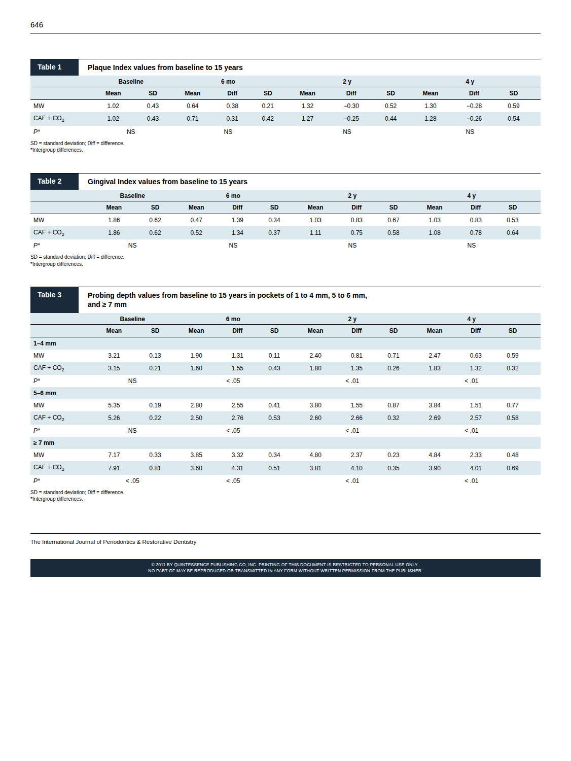646
Table 1
Plaque Index values from baseline to 15 years
| | Baseline | 6 mo | 2 y | 4 y | |
| --- | --- | --- | --- | --- | --- |
| | Mean | SD | Mean | Diff | SD | Mean | Diff | SD | Mean | Diff | SD | |
| MW | 1.02 | 0.43 | 0.64 | 0.38 | 0.21 | 1.32 | −0.30 | 0.52 | 1.30 | −0.28 | 0.59 | |
| CAF + CO 2 | 1.02 | 0.43 | 0.71 | 0.31 | 0.42 | 1.27 | −0.25 | 0.44 | 1.28 | −0.26 | 0.54 | |
| P* | NS | NS | NS | NS | |
SD = standard deviation; Diff = difference.
*Intergroup differences.
Table 2
Gingival Index values from baseline to 15 years
| | Baseline | 6 mo | 2 y | 4 y | |
| --- | --- | --- | --- | --- | --- |
| | Mean | SD | Mean | Diff | SD | Mean | Diff | SD | Mean | Diff | SD | |
| MW | 1.86 | 0.62 | 0.47 | 1.39 | 0.34 | 1.03 | 0.83 | 0.67 | 1.03 | 0.83 | 0.53 | |
| CAF + CO 2 | 1.86 | 0.62 | 0.52 | 1.34 | 0.37 | 1.11 | 0.75 | 0.58 | 1.08 | 0.78 | 0.64 | |
| P* | NS | NS | NS | NS | |
SD = standard deviation; Diff = difference.
*Intergroup differences.
Table 3
Probing depth values from baseline to 15 years in pockets of 1 to 4 mm, 5 to 6 mm,
and ≥ 7 mm
| | Baseline | 6 mo | 2 y | 4 y | |
| --- | --- | --- | --- | --- | --- |
| | Mean | SD | Mean | Diff | SD | Mean | Diff | SD | Mean | Diff | SD | |
| 1–4 mm |
| MW | 3.21 | 0.13 | 1.90 | 1.31 | 0.11 | 2.40 | 0.81 | 0.71 | 2.47 | 0.63 | 0.59 | |
| CAF + CO 2 | 3.15 | 0.21 | 1.60 | 1.55 | 0.43 | 1.80 | 1.35 | 0.26 | 1.83 | 1.32 | 0.32 | |
| P* | NS | < .05 | < .01 | < .01 | |
| 5–6 mm |
| MW | 5.35 | 0.19 | 2.80 | 2.55 | 0.41 | 3.80 | 1.55 | 0.87 | 3.84 | 1.51 | 0.77 | |
| CAF + CO 2 | 5.26 | 0.22 | 2.50 | 2.76 | 0.53 | 2.60 | 2.66 | 0.32 | 2.69 | 2.57 | 0.58 | |
| P* | NS | < .05 | < .01 | < .01 | |
| ≥ 7 mm |
| MW | 7.17 | 0.33 | 3.85 | 3.32 | 0.34 | 4.80 | 2.37 | 0.23 | 4.84 | 2.33 | 0.48 | |
| CAF + CO 2 | 7.91 | 0.81 | 3.60 | 4.31 | 0.51 | 3.81 | 4.10 | 0.35 | 3.90 | 4.01 | 0.69 | |
| P* | < .05 | < .05 | < .01 | < .01 | |
SD = standard deviation; Diff = difference.
*Intergroup differences.
The International Journal of Periodontics & Restorative Dentistry
© 2011 BY QUINTESSENCE PUBLISHING CO, INC. PRINTING OF THIS DOCUMENT IS RESTRICTED TO PERSONAL USE ONLY..
NO PART OF MAY BE REPRODUCED OR TRANSMITTED IN ANY FORM WITHOUT WRITTEN PERMISSION FROM THE PUBLISHER.